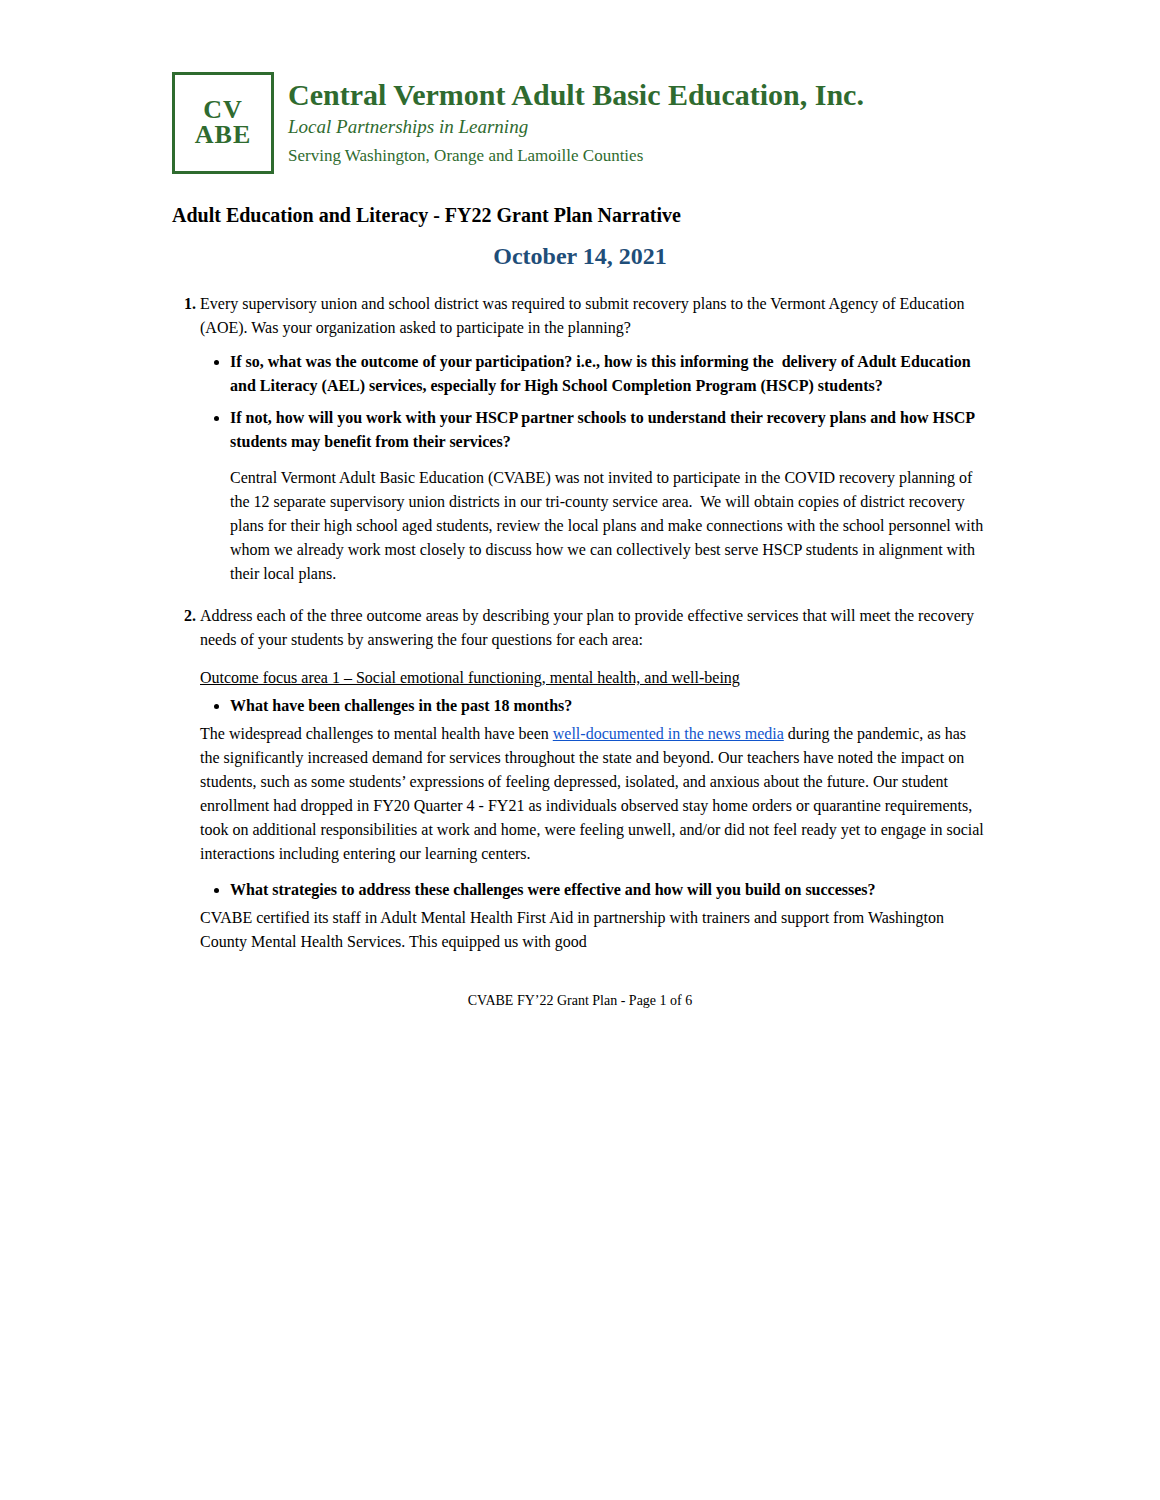CV ABE
Central Vermont Adult Basic Education, Inc.
Local Partnerships in Learning
Serving Washington, Orange and Lamoille Counties
Adult Education and Literacy - FY22 Grant Plan Narrative
October 14, 2021
Every supervisory union and school district was required to submit recovery plans to the Vermont Agency of Education (AOE). Was your organization asked to participate in the planning?
If so, what was the outcome of your participation? i.e., how is this informing the delivery of Adult Education and Literacy (AEL) services, especially for High School Completion Program (HSCP) students?
If not, how will you work with your HSCP partner schools to understand their recovery plans and how HSCP students may benefit from their services?
Central Vermont Adult Basic Education (CVABE) was not invited to participate in the COVID recovery planning of the 12 separate supervisory union districts in our tri-county service area. We will obtain copies of district recovery plans for their high school aged students, review the local plans and make connections with the school personnel with whom we already work most closely to discuss how we can collectively best serve HSCP students in alignment with their local plans.
Address each of the three outcome areas by describing your plan to provide effective services that will meet the recovery needs of your students by answering the four questions for each area:
Outcome focus area 1 – Social emotional functioning, mental health, and well-being
What have been challenges in the past 18 months?
The widespread challenges to mental health have been well-documented in the news media during the pandemic, as has the significantly increased demand for services throughout the state and beyond. Our teachers have noted the impact on students, such as some students’ expressions of feeling depressed, isolated, and anxious about the future. Our student enrollment had dropped in FY20 Quarter 4 - FY21 as individuals observed stay home orders or quarantine requirements, took on additional responsibilities at work and home, were feeling unwell, and/or did not feel ready yet to engage in social interactions including entering our learning centers.
What strategies to address these challenges were effective and how will you build on successes?
CVABE certified its staff in Adult Mental Health First Aid in partnership with trainers and support from Washington County Mental Health Services. This equipped us with good
CVABE FY’22 Grant Plan - Page 1 of 6